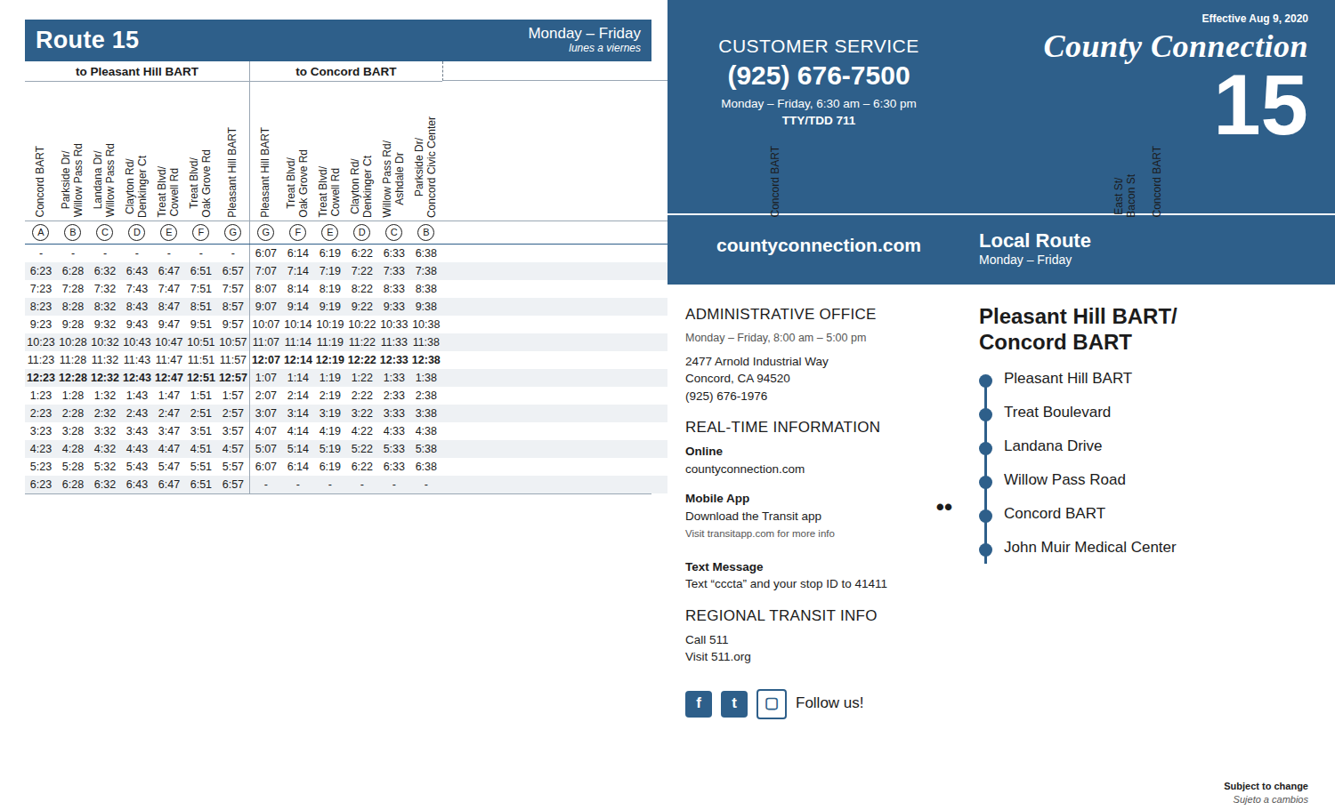Route 15
Monday – Friday
lunes a viernes
| to Pleasant Hill BART | to Concord BART | John Muir Loop |
| --- | --- | --- |
| Concord BART | Parkside Dr/ Willow Pass Rd | Landana Dr/ Willow Pass Rd | Clayton Rd/ Denkinger Ct | Treat Blvd/ Cowell Rd | Treat Blvd/ Oak Grove Rd | Pleasant Hill BART | Pleasant Hill BART | Treat Blvd/ Oak Grove Rd | Treat Blvd/ Cowell Rd | Clayton Rd/ Denkinger Ct | Willow Pass Rd/ Ashdale Dr | Parkside Dr/ Concord Civic Center | Concord BART | East St/ Bacon St | Concord BART |
| A | B | C | D | E | F | G | G | F | E | D | C | B | A | H | A |
| - | - | - | - | - | - | - | 6:07 | 6:14 | 6:19 | 6:22 | 6:33 | 6:38 | 6:45 | 6:50 | 7:01 |
| 6:23 | 6:28 | 6:32 | 6:43 | 6:47 | 6:51 | 6:57 | 7:07 | 7:14 | 7:19 | 7:22 | 7:33 | 7:38 | 7:45 | 7:50 | 8:01 |
| 7:23 | 7:28 | 7:32 | 7:43 | 7:47 | 7:51 | 7:57 | 8:07 | 8:14 | 8:19 | 8:22 | 8:33 | 8:38 | 8:45 | 8:50 | 9:01 |
| 8:23 | 8:28 | 8:32 | 8:43 | 8:47 | 8:51 | 8:57 | 9:07 | 9:14 | 9:19 | 9:22 | 9:33 | 9:38 | 9:45 | 9:50 | 10:01 |
| 9:23 | 9:28 | 9:32 | 9:43 | 9:47 | 9:51 | 9:57 | 10:07 | 10:14 | 10:19 | 10:22 | 10:33 | 10:38 | 10:45 | 10:50 | 11:01 |
| 10:23 | 10:28 | 10:32 | 10:43 | 10:47 | 10:51 | 10:57 | 11:07 | 11:14 | 11:19 | 11:22 | 11:33 | 11:38 | 11:45 | 11:50 | 12:01 |
| 11:23 | 11:28 | 11:32 | 11:43 | 11:47 | 11:51 | 11:57 | 12:07 | 12:14 | 12:19 | 12:22 | 12:33 | 12:38 | 12:45 | 12:50 | 1:01 |
| 12:23 | 12:28 | 12:32 | 12:43 | 12:47 | 12:51 | 12:57 | 1:07 | 1:14 | 1:19 | 1:22 | 1:33 | 1:38 | 1:45 | 1:50 | 2:01 |
| 1:23 | 1:28 | 1:32 | 1:43 | 1:47 | 1:51 | 1:57 | 2:07 | 2:14 | 2:19 | 2:22 | 2:33 | 2:38 | 2:45 | 2:50 | 3:01 |
| 2:23 | 2:28 | 2:32 | 2:43 | 2:47 | 2:51 | 2:57 | 3:07 | 3:14 | 3:19 | 3:22 | 3:33 | 3:38 | 3:45 | 3:50 | 4:01 |
| 3:23 | 3:28 | 3:32 | 3:43 | 3:47 | 3:51 | 3:57 | 4:07 | 4:14 | 4:19 | 4:22 | 4:33 | 4:38 | 4:45 | 4:50 | 5:01 |
| 4:23 | 4:28 | 4:32 | 4:43 | 4:47 | 4:51 | 4:57 | 5:07 | 5:14 | 5:19 | 5:22 | 5:33 | 5:38 | 5:45 | 5:50 | 6:01 |
| 5:23 | 5:28 | 5:32 | 5:43 | 5:47 | 5:51 | 5:57 | 6:07 | 6:14 | 6:19 | 6:22 | 6:33 | 6:38 | 6:45 | 6:50 | 7:01 |
| 6:23 | 6:28 | 6:32 | 6:43 | 6:47 | 6:51 | 6:57 | - | - | - | - | - | - | - | - | - |
CUSTOMER SERVICE
(925) 676-7500
Monday – Friday, 6:30 am – 6:30 pm
TTY/TDD 711
Effective Aug 9, 2020
County Connection
15
countyconnection.com
Local Route
Monday – Friday
ADMINISTRATIVE OFFICE
Monday – Friday, 8:00 am – 5:00 pm
2477 Arnold Industrial Way
Concord, CA 94520
(925) 676-1976
REAL-TIME INFORMATION
Online
countyconnection.com
Mobile App
Download the Transit app
Visit transitapp.com for more info
••
Text Message
Text “cccta” and your stop ID to 41411
REGIONAL TRANSIT INFO
Call 511
Visit 511.org
f t ▢ Follow us!
Pleasant Hill BART/
Concord BART
Pleasant Hill BART
Treat Boulevard
Landana Drive
Willow Pass Road
Concord BART
John Muir Medical Center
Subject to change
Sujeto a cambios